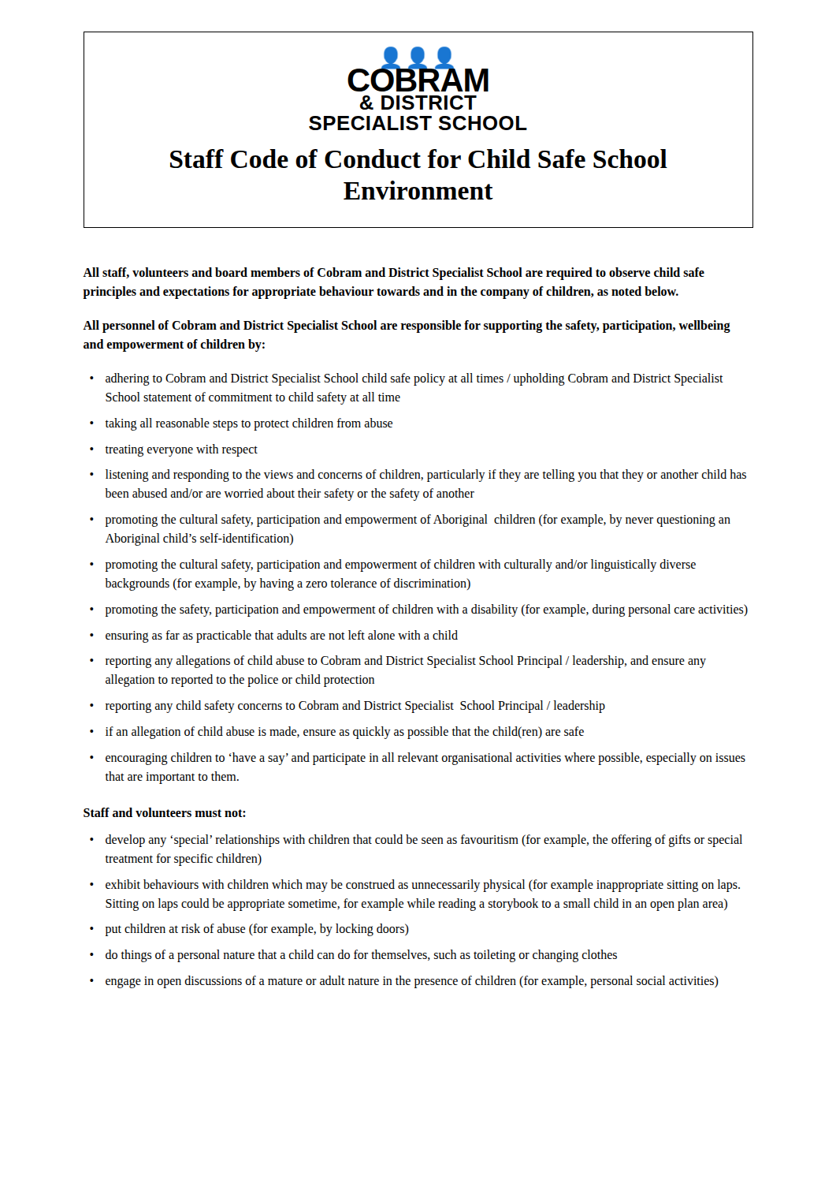👤👤👤
COBRAM & DISTRICT SPECIALIST SCHOOL
Staff Code of Conduct for Child Safe School Environment
All staff, volunteers and board members of Cobram and District Specialist School are required to observe child safe principles and expectations for appropriate behaviour towards and in the company of children, as noted below.
All personnel of Cobram and District Specialist School are responsible for supporting the safety, participation, wellbeing and empowerment of children by:
adhering to Cobram and District Specialist School child safe policy at all times / upholding Cobram and District Specialist School statement of commitment to child safety at all time
taking all reasonable steps to protect children from abuse
treating everyone with respect
listening and responding to the views and concerns of children, particularly if they are telling you that they or another child has been abused and/or are worried about their safety or the safety of another
promoting the cultural safety, participation and empowerment of Aboriginal children (for example, by never questioning an Aboriginal child’s self-identification)
promoting the cultural safety, participation and empowerment of children with culturally and/or linguistically diverse backgrounds (for example, by having a zero tolerance of discrimination)
promoting the safety, participation and empowerment of children with a disability (for example, during personal care activities)
ensuring as far as practicable that adults are not left alone with a child
reporting any allegations of child abuse to Cobram and District Specialist School Principal / leadership, and ensure any allegation to reported to the police or child protection
reporting any child safety concerns to Cobram and District Specialist School Principal / leadership
if an allegation of child abuse is made, ensure as quickly as possible that the child(ren) are safe
encouraging children to ‘have a say’ and participate in all relevant organisational activities where possible, especially on issues that are important to them.
Staff and volunteers must not:
develop any ‘special’ relationships with children that could be seen as favouritism (for example, the offering of gifts or special treatment for specific children)
exhibit behaviours with children which may be construed as unnecessarily physical (for example inappropriate sitting on laps. Sitting on laps could be appropriate sometime, for example while reading a storybook to a small child in an open plan area)
put children at risk of abuse (for example, by locking doors)
do things of a personal nature that a child can do for themselves, such as toileting or changing clothes
engage in open discussions of a mature or adult nature in the presence of children (for example, personal social activities)